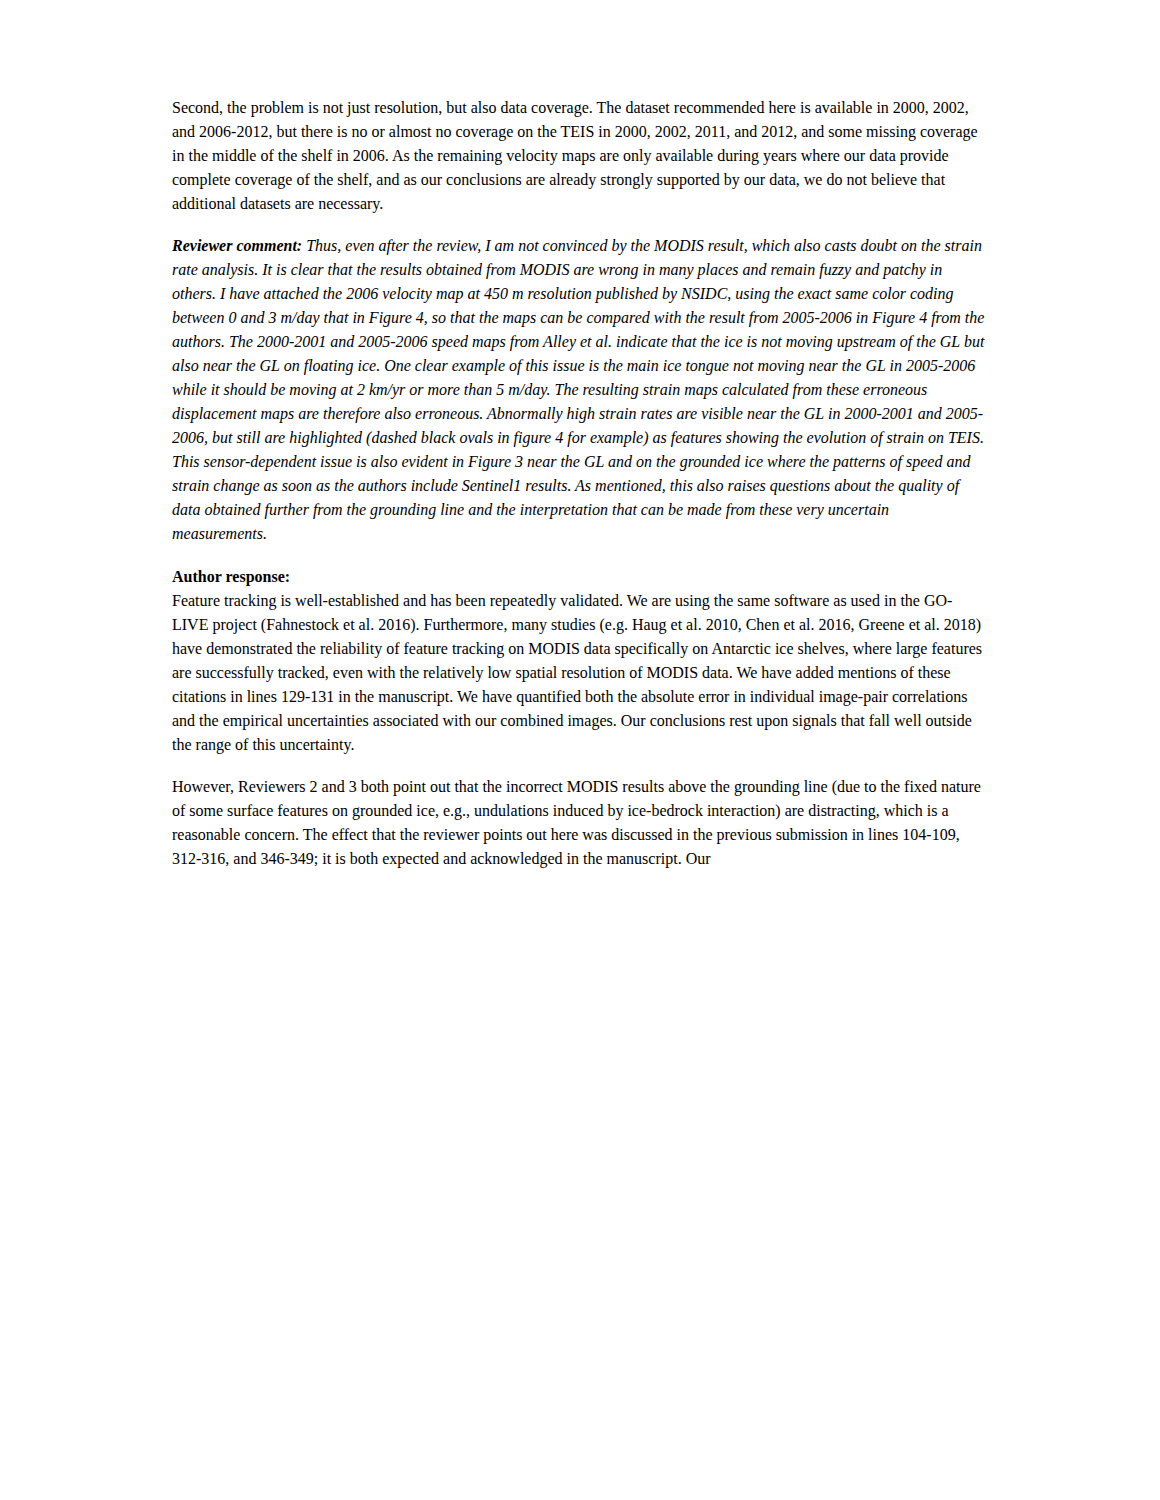Second, the problem is not just resolution, but also data coverage. The dataset recommended here is available in 2000, 2002, and 2006-2012, but there is no or almost no coverage on the TEIS in 2000, 2002, 2011, and 2012, and some missing coverage in the middle of the shelf in 2006. As the remaining velocity maps are only available during years where our data provide complete coverage of the shelf, and as our conclusions are already strongly supported by our data, we do not believe that additional datasets are necessary.
Reviewer comment: Thus, even after the review, I am not convinced by the MODIS result, which also casts doubt on the strain rate analysis. It is clear that the results obtained from MODIS are wrong in many places and remain fuzzy and patchy in others. I have attached the 2006 velocity map at 450 m resolution published by NSIDC, using the exact same color coding between 0 and 3 m/day that in Figure 4, so that the maps can be compared with the result from 2005-2006 in Figure 4 from the authors. The 2000-2001 and 2005-2006 speed maps from Alley et al. indicate that the ice is not moving upstream of the GL but also near the GL on floating ice. One clear example of this issue is the main ice tongue not moving near the GL in 2005-2006 while it should be moving at 2 km/yr or more than 5 m/day. The resulting strain maps calculated from these erroneous displacement maps are therefore also erroneous. Abnormally high strain rates are visible near the GL in 2000-2001 and 2005-2006, but still are highlighted (dashed black ovals in figure 4 for example) as features showing the evolution of strain on TEIS. This sensor-dependent issue is also evident in Figure 3 near the GL and on the grounded ice where the patterns of speed and strain change as soon as the authors include Sentinel1 results. As mentioned, this also raises questions about the quality of data obtained further from the grounding line and the interpretation that can be made from these very uncertain measurements.
Author response:
Feature tracking is well-established and has been repeatedly validated. We are using the same software as used in the GO-LIVE project (Fahnestock et al. 2016). Furthermore, many studies (e.g. Haug et al. 2010, Chen et al. 2016, Greene et al. 2018) have demonstrated the reliability of feature tracking on MODIS data specifically on Antarctic ice shelves, where large features are successfully tracked, even with the relatively low spatial resolution of MODIS data. We have added mentions of these citations in lines 129-131 in the manuscript. We have quantified both the absolute error in individual image-pair correlations and the empirical uncertainties associated with our combined images. Our conclusions rest upon signals that fall well outside the range of this uncertainty.
However, Reviewers 2 and 3 both point out that the incorrect MODIS results above the grounding line (due to the fixed nature of some surface features on grounded ice, e.g., undulations induced by ice-bedrock interaction) are distracting, which is a reasonable concern. The effect that the reviewer points out here was discussed in the previous submission in lines 104-109, 312-316, and 346-349; it is both expected and acknowledged in the manuscript. Our